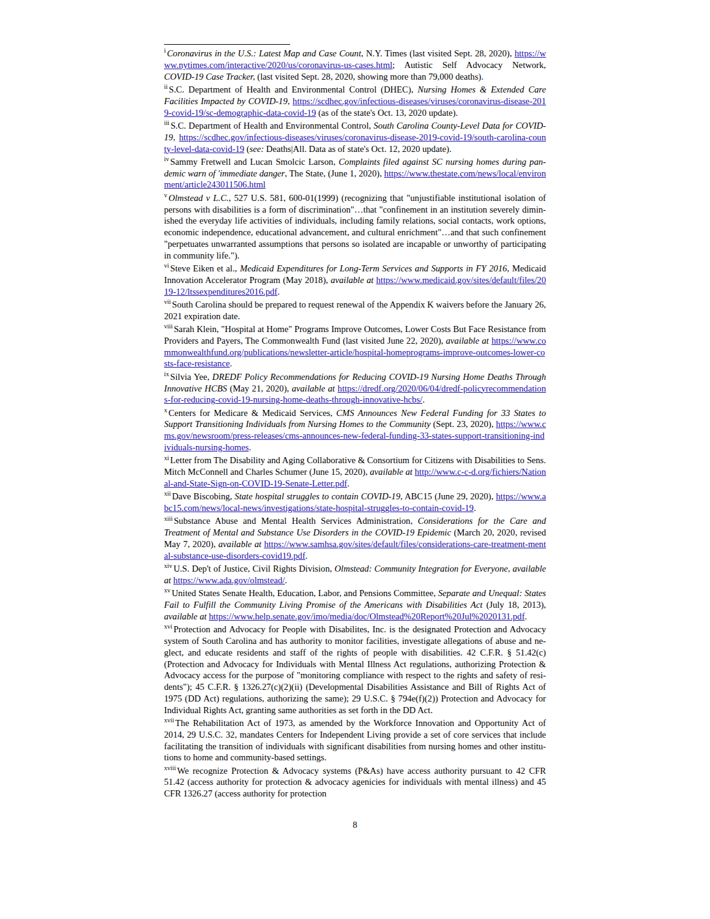iCoronavirus in the U.S.: Latest Map and Case Count, N.Y. Times (last visited Sept. 28, 2020), https://www.nytimes.com/interactive/2020/us/coronavirus-us-cases.html; Autistic Self Advocacy Network, COVID-19 Case Tracker, (last visited Sept. 28, 2020, showing more than 79,000 deaths).
ii S.C. Department of Health and Environmental Control (DHEC), Nursing Homes & Extended Care Facilities Impacted by COVID-19, https://scdhec.gov/infectious-diseases/viruses/coronavirus-disease-2019-covid-19/sc-demographic-data-covid-19 (as of the state's Oct. 13, 2020 update).
iii S.C. Department of Health and Environmental Control, South Carolina County-Level Data for COVID-19, https://scdhec.gov/infectious-diseases/viruses/coronavirus-disease-2019-covid-19/south-carolina-county-level-data-covid-19 (see: Deaths|All. Data as of state's Oct. 12, 2020 update).
iv Sammy Fretwell and Lucan Smolcic Larson, Complaints filed against SC nursing homes during pandemic warn of 'immediate danger, The State, (June 1, 2020), https://www.thestate.com/news/local/environment/article243011506.html
vOlmstead v L.C., 527 U.S. 581, 600-01(1999) (recognizing that "unjustifiable institutional isolation of persons with disabilities is a form of discrimination"…that "confinement in an institution severely diminished the everyday life activities of individuals, including family relations, social contacts, work options, economic independence, educational advancement, and cultural enrichment"…and that such confinement "perpetuates unwarranted assumptions that persons so isolated are incapable or unworthy of participating in community life.").
vi Steve Eiken et al., Medicaid Expenditures for Long-Term Services and Supports in FY 2016, Medicaid Innovation Accelerator Program (May 2018), available at https://www.medicaid.gov/sites/default/files/2019-12/ltssexpenditures2016.pdf.
vii South Carolina should be prepared to request renewal of the Appendix K waivers before the January 26, 2021 expiration date.
viii Sarah Klein, "Hospital at Home" Programs Improve Outcomes, Lower Costs But Face Resistance from Providers and Payers, The Commonwealth Fund (last visited June 22, 2020), available at https://www.commonwealthfund.org/publications/newsletter-article/hospital-homeprograms-improve-outcomes-lower-costs-face-resistance.
ix Silvia Yee, DREDF Policy Recommendations for Reducing COVID-19 Nursing Home Deaths Through Innovative HCBS (May 21, 2020), available at https://dredf.org/2020/06/04/dredf-policyrecommendations-for-reducing-covid-19-nursing-home-deaths-through-innovative-hcbs/.
x Centers for Medicare & Medicaid Services, CMS Announces New Federal Funding for 33 States to Support Transitioning Individuals from Nursing Homes to the Community (Sept. 23, 2020), https://www.cms.gov/newsroom/press-releases/cms-announces-new-federal-funding-33-states-support-transitioning-individuals-nursing-homes.
xi Letter from The Disability and Aging Collaborative & Consortium for Citizens with Disabilities to Sens. Mitch McConnell and Charles Schumer (June 15, 2020), available at http://www.c-c-d.org/fichiers/National-and-State-Sign-on-COVID-19-Senate-Letter.pdf.
xii Dave Biscobing, State hospital struggles to contain COVID-19, ABC15 (June 29, 2020), https://www.abc15.com/news/local-news/investigations/state-hospital-struggles-to-contain-covid-19.
xiii Substance Abuse and Mental Health Services Administration, Considerations for the Care and Treatment of Mental and Substance Use Disorders in the COVID-19 Epidemic (March 20, 2020, revised May 7, 2020), available at https://www.samhsa.gov/sites/default/files/considerations-care-treatment-mental-substance-use-disorders-covid19.pdf.
xiv U.S. Dep't of Justice, Civil Rights Division, Olmstead: Community Integration for Everyone, available at https://www.ada.gov/olmstead/.
xv United States Senate Health, Education, Labor, and Pensions Committee, Separate and Unequal: States Fail to Fulfill the Community Living Promise of the Americans with Disabilities Act (July 18, 2013), available at https://www.help.senate.gov/imo/media/doc/Olmstead%20Report%20Jul%2020131.pdf.
xvi Protection and Advocacy for People with Disabilites, Inc. is the designated Protection and Advocacy system of South Carolina and has authority to monitor facilities, investigate allegations of abuse and neglect, and educate residents and staff of the rights of people with disabilities. 42 C.F.R. § 51.42(c) (Protection and Advocacy for Individuals with Mental Illness Act regulations, authorizing Protection & Advocacy access for the purpose of "monitoring compliance with respect to the rights and safety of residents"); 45 C.F.R. § 1326.27(c)(2)(ii) (Developmental Disabilities Assistance and Bill of Rights Act of 1975 (DD Act) regulations, authorizing the same); 29 U.S.C. § 794e(f)(2)) Protection and Advocacy for Individual Rights Act, granting same authorities as set forth in the DD Act.
xvii The Rehabilitation Act of 1973, as amended by the Workforce Innovation and Opportunity Act of 2014, 29 U.S.C. 32, mandates Centers for Independent Living provide a set of core services that include facilitating the transition of individuals with significant disabilities from nursing homes and other institutions to home and community-based settings.
xviii We recognize Protection & Advocacy systems (P&As) have access authority pursuant to 42 CFR 51.42 (access authority for protection & advocacy agenicies for individuals with mental illness) and 45 CFR 1326.27 (access authority for protection
8